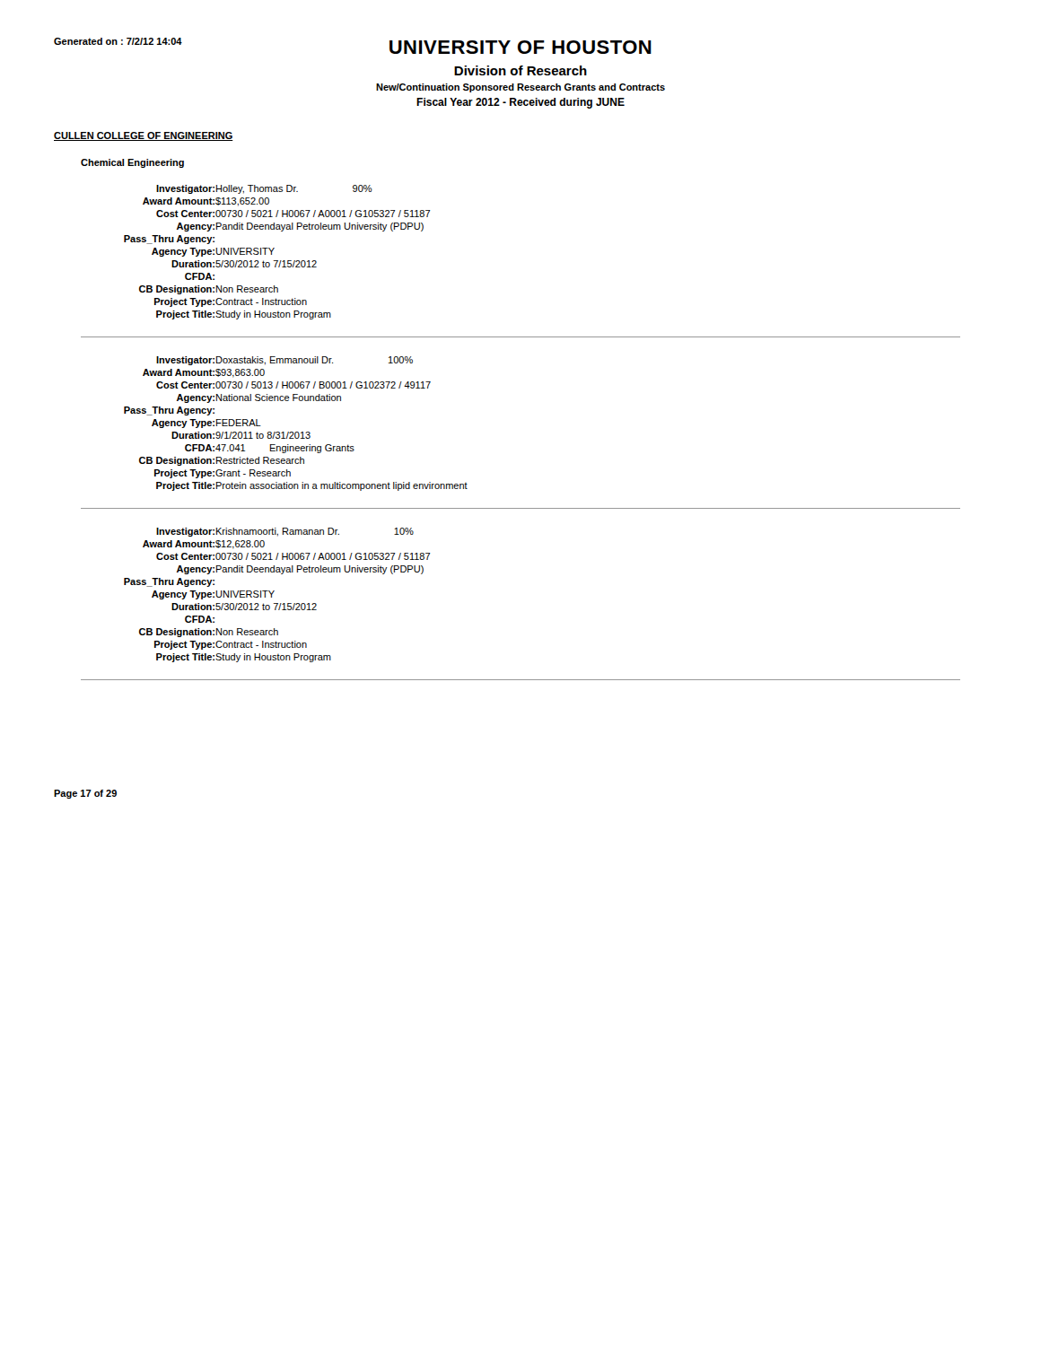Generated on : 7/2/12 14:04
UNIVERSITY OF HOUSTON
Division of Research
New/Continuation Sponsored Research Grants and Contracts
Fiscal Year 2012 - Received during JUNE
CULLEN COLLEGE OF ENGINEERING
Chemical Engineering
| Investigator: | Holley, Thomas Dr. 90% |
| Award Amount: | $113,652.00 |
| Cost Center: | 00730 / 5021 / H0067 / A0001 / G105327 / 51187 |
| Agency: | Pandit Deendayal Petroleum University (PDPU) |
| Pass_Thru Agency: | |
| Agency Type: | UNIVERSITY |
| Duration: | 5/30/2012 to 7/15/2012 |
| CFDA: | |
| CB Designation: | Non Research |
| Project Type: | Contract - Instruction |
| Project Title: | Study in Houston Program |
| Investigator: | Doxastakis, Emmanouil Dr. 100% |
| Award Amount: | $93,863.00 |
| Cost Center: | 00730 / 5013 / H0067 / B0001 / G102372 / 49117 |
| Agency: | National Science Foundation |
| Pass_Thru Agency: | |
| Agency Type: | FEDERAL |
| Duration: | 9/1/2011 to 8/31/2013 |
| CFDA: | 47.041 Engineering Grants |
| CB Designation: | Restricted Research |
| Project Type: | Grant - Research |
| Project Title: | Protein association in a multicomponent lipid environment |
| Investigator: | Krishnamoorti, Ramanan Dr. 10% |
| Award Amount: | $12,628.00 |
| Cost Center: | 00730 / 5021 / H0067 / A0001 / G105327 / 51187 |
| Agency: | Pandit Deendayal Petroleum University (PDPU) |
| Pass_Thru Agency: | |
| Agency Type: | UNIVERSITY |
| Duration: | 5/30/2012 to 7/15/2012 |
| CFDA: | |
| CB Designation: | Non Research |
| Project Type: | Contract - Instruction |
| Project Title: | Study in Houston Program |
Page 17 of 29